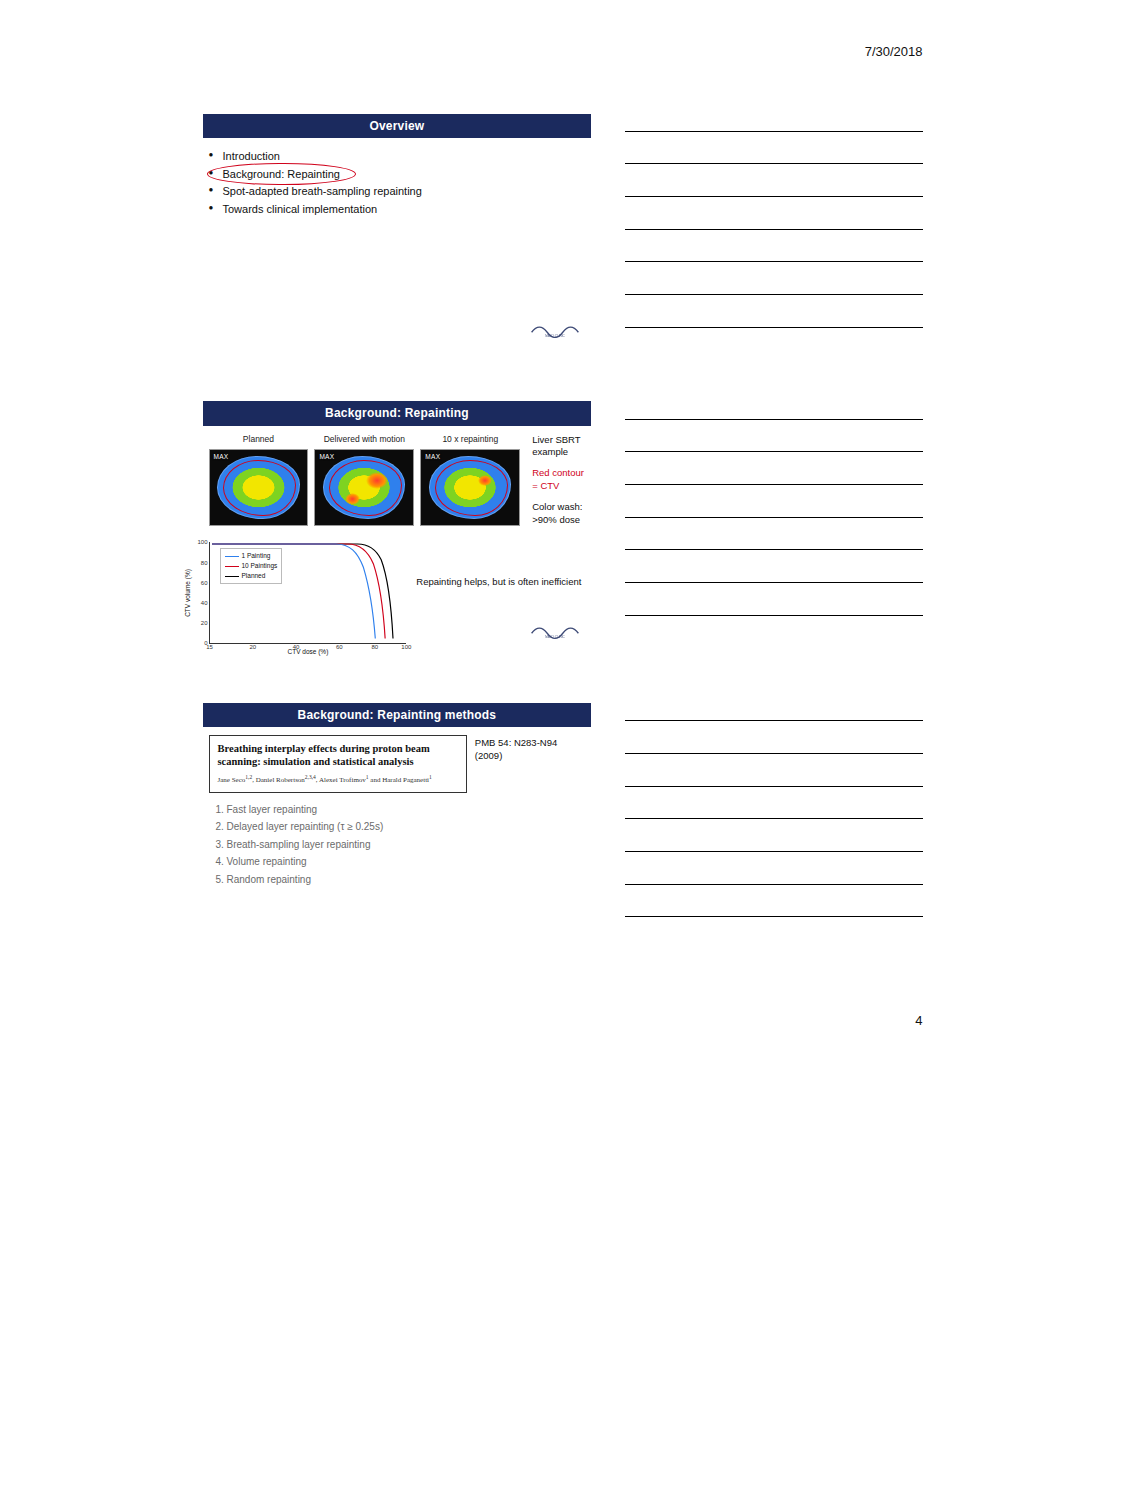7/30/2018
Overview
Introduction
Background: Repainting
Spot-adapted breath-sampling repainting
Towards clinical implementation
MAYO CLINIC
Background: Repainting
Planned
MAX
Delivered with motion
MAX
10 x repainting
MAX
Liver SBRT example
Red contour = CTV
Color wash: >90% dose
1 Painting
10 Paintings
Planned
CTV volume (%)
100 80 60 40 20 0
15 20 40 60 80 100
CTV dose (%)
Repainting helps, but is often inefficient
MAYO CLINIC
Background: Repainting methods
Breathing interplay effects during proton beam scanning: simulation and statistical analysis
Jane Seco1,2, Daniel Robertson2,3,4, Alexei Trofimov1 and Harald Paganetti1
PMB 54: N283-N94 (2009)
Fast layer repainting
Delayed layer repainting (τ ≥ 0.25s)
Breath-sampling layer repainting
Volume repainting
Random repainting
4